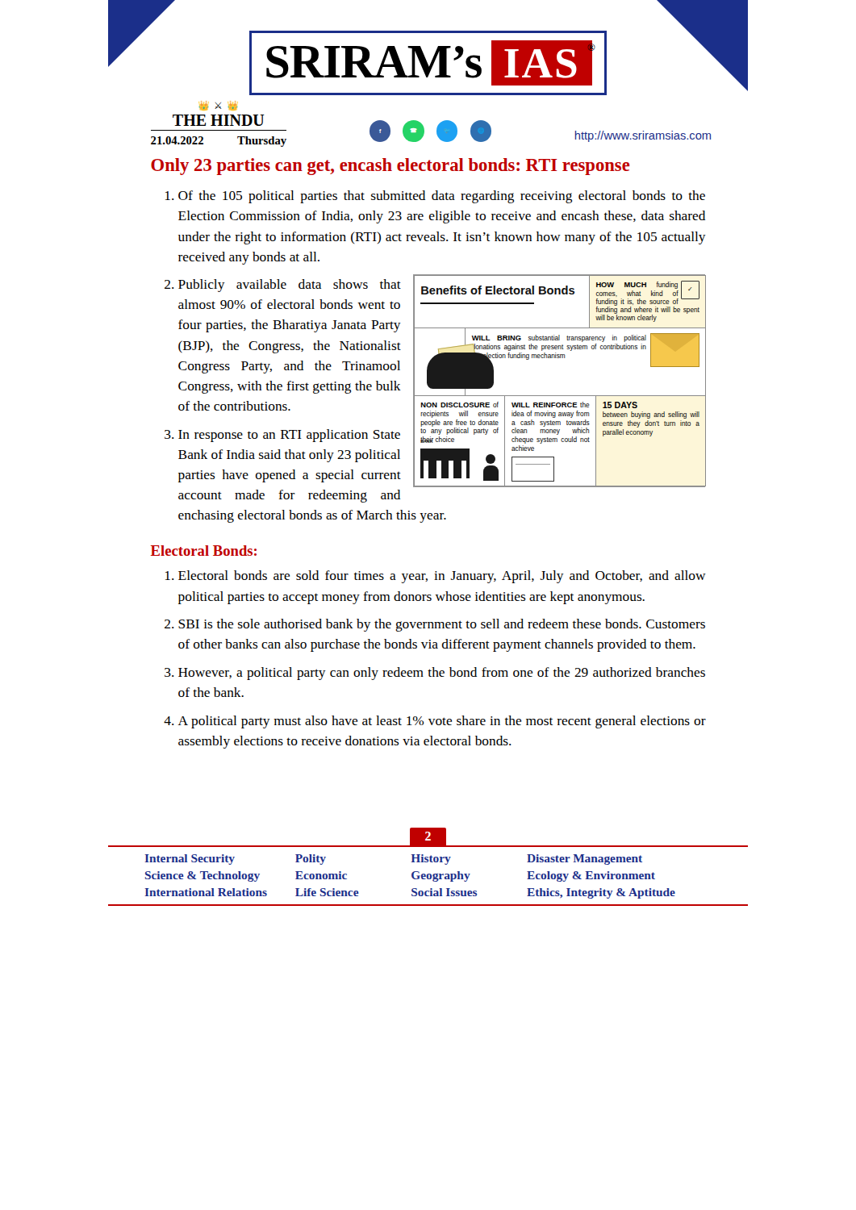SRIRAM’s IAS®
👑 ⚔ 👑
THE HINDU
21.04.2022 Thursday
f ☎ 🐦 🌐
http://www.sriramsias.com
Only 23 parties can get, encash electoral bonds: RTI response
Of the 105 political parties that submitted data regarding receiving electoral bonds to the Election Commission of India, only 23 are eligible to receive and encash these, data shared under the right to information (RTI) act reveals. It isn’t known how many of the 105 actually received any bonds at all.
Benefits of Electoral Bonds
HOW MUCH funding comes, what kind of funding it is, the source of funding and where it will be spent will be known clearly
₹500
WILL BRING substantial transparency in political donations against the present system of contributions in the election funding mechanism
NON DISCLOSURE of recipients will ensure people are free to donate to any political party of their choice
WILL REINFORCE the idea of moving away from a cash system towards clean money which cheque system could not achieve
15 DAYS
between buying and selling will ensure they don’t turn into a parallel economy
Publicly available data shows that almost 90% of electoral bonds went to four parties, the Bharatiya Janata Party (BJP), the Congress, the Nationalist Congress Party, and the Trinamool Congress, with the first getting the bulk of the contributions.
In response to an RTI application State Bank of India said that only 23 political parties have opened a special current account made for redeeming and enchasing electoral bonds as of March this year.
Electoral Bonds:
Electoral bonds are sold four times a year, in January, April, July and October, and allow political parties to accept money from donors whose identities are kept anonymous.
SBI is the sole authorised bank by the government to sell and redeem these bonds. Customers of other banks can also purchase the bonds via different payment channels provided to them.
However, a political party can only redeem the bond from one of the 29 authorized branches of the bank.
A political party must also have at least 1% vote share in the most recent general elections or assembly elections to receive donations via electoral bonds.
2
| Internal Security | Polity | History | Disaster Management |
| Science & Technology | Economic | Geography | Ecology & Environment |
| International Relations | Life Science | Social Issues | Ethics, Integrity & Aptitude |